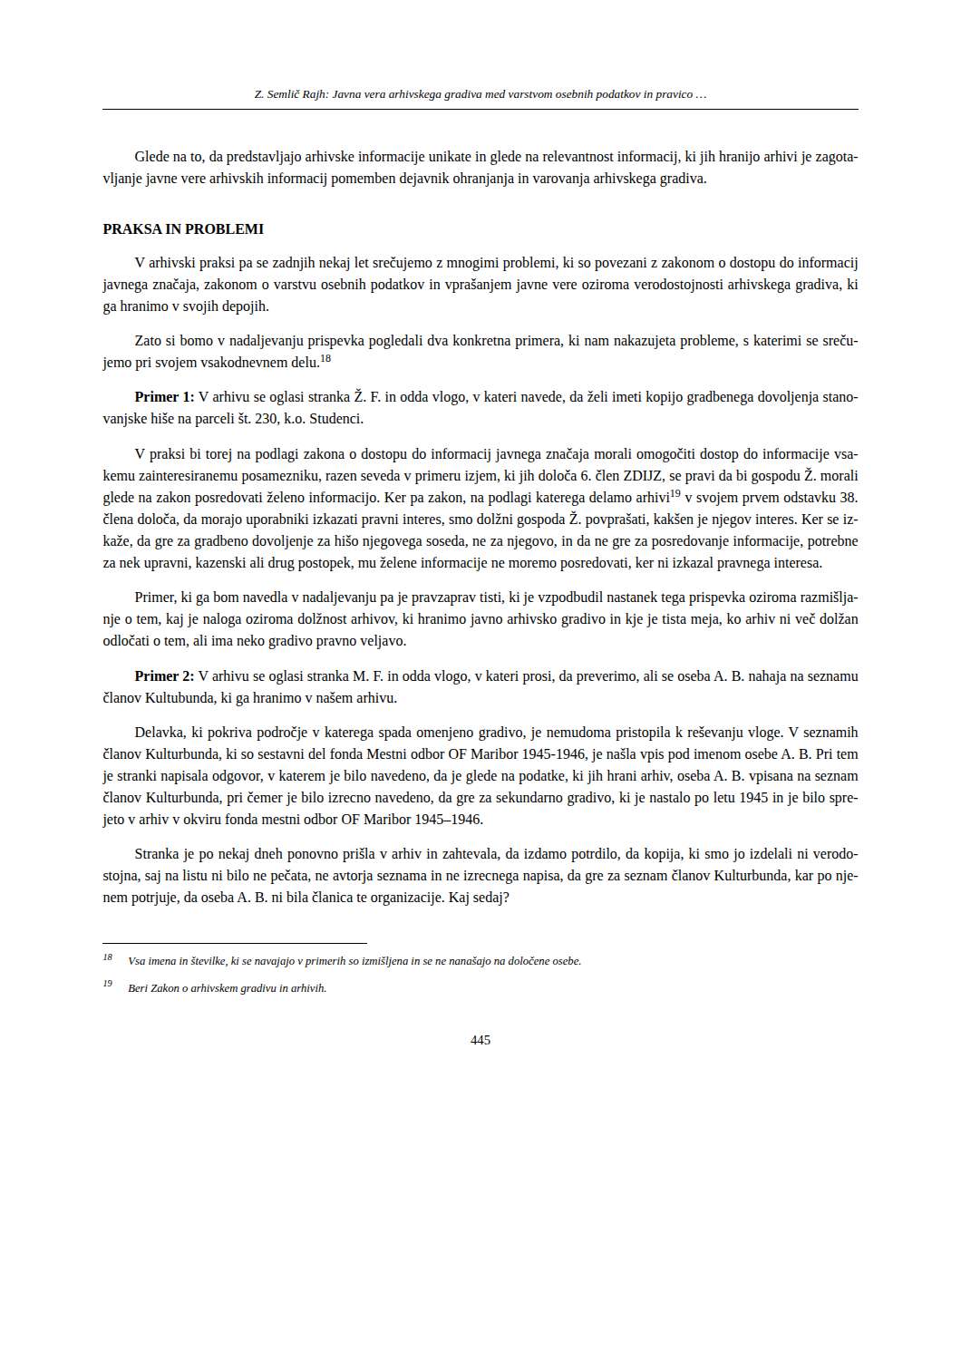Z. Semlič Rajh: Javna vera arhivskega gradiva med varstvom osebnih podatkov in pravico …
Glede na to, da predstavljajo arhivske informacije unikate in glede na relevantnost informacij, ki jih hranijo arhivi je zagotavljanje javne vere arhivskih informacij pomemben dejavnik ohranjanja in varovanja arhivskega gradiva.
Praksa in problemi
V arhivski praksi pa se zadnjih nekaj let srečujemo z mnogimi problemi, ki so povezani z zakonom o dostopu do informacij javnega značaja, zakonom o varstvu osebnih podatkov in vprašanjem javne vere oziroma verodostojnosti arhivskega gradiva, ki ga hranimo v svojih depojih.
Zato si bomo v nadaljevanju prispevka pogledali dva konkretna primera, ki nam nakazujeta probleme, s katerimi se srečujemo pri svojem vsakodnevnem delu.18
Primer 1: V arhivu se oglasi stranka Ž. F. in odda vlogo, v kateri navede, da želi imeti kopijo gradbenega dovoljenja stanovanjske hiše na parceli št. 230, k.o. Studenci.
V praksi bi torej na podlagi zakona o dostopu do informacij javnega značaja morali omogočiti dostop do informacije vsakemu zainteresiranemu posamezniku, razen seveda v primeru izjem, ki jih določa 6. člen ZDIJZ, se pravi da bi gospodu Ž. morali glede na zakon posredovati želeno informacijo. Ker pa zakon, na podlagi katerega delamo arhivi19 v svojem prvem odstavku 38. člena določa, da morajo uporabniki izkazati pravni interes, smo dolžni gospoda Ž. povprašati, kakšen je njegov interes. Ker se izkaže, da gre za gradbeno dovoljenje za hišo njegovega soseda, ne za njegovo, in da ne gre za posredovanje informacije, potrebne za nek upravni, kazenski ali drug postopek, mu želene informacije ne moremo posredovati, ker ni izkazal pravnega interesa.
Primer, ki ga bom navedla v nadaljevanju pa je pravzaprav tisti, ki je vzpodbudil nastanek tega prispevka oziroma razmišljanje o tem, kaj je naloga oziroma dolžnost arhivov, ki hranimo javno arhivsko gradivo in kje je tista meja, ko arhiv ni več dolžan odločati o tem, ali ima neko gradivo pravno veljavo.
Primer 2: V arhivu se oglasi stranka M. F. in odda vlogo, v kateri prosi, da preverimo, ali se oseba A. B. nahaja na seznamu članov Kultubunda, ki ga hranimo v našem arhivu.
Delavka, ki pokriva področje v katerega spada omenjeno gradivo, je nemudoma pristopila k reševanju vloge. V seznamih članov Kulturbunda, ki so sestavni del fonda Mestni odbor OF Maribor 1945-1946, je našla vpis pod imenom osebe A. B. Pri tem je stranki napisala odgovor, v katerem je bilo navedeno, da je glede na podatke, ki jih hrani arhiv, oseba A. B. vpisana na seznam članov Kulturbunda, pri čemer je bilo izrecno navedeno, da gre za sekundarno gradivo, ki je nastalo po letu 1945 in je bilo sprejeto v arhiv v okviru fonda mestni odbor OF Maribor 1945–1946.
Stranka je po nekaj dneh ponovno prišla v arhiv in zahtevala, da izdamo potrdilo, da kopija, ki smo jo izdelali ni verodostojna, saj na listu ni bilo ne pečata, ne avtorja seznama in ne izrecnega napisa, da gre za seznam članov Kulturbunda, kar po njenem potrjuje, da oseba A. B. ni bila članica te organizacije. Kaj sedaj?
18 Vsa imena in številke, ki se navajajo v primerih so izmišljena in se ne nanašajo na določene osebe.
19 Beri Zakon o arhivskem gradivu in arhivih.
445